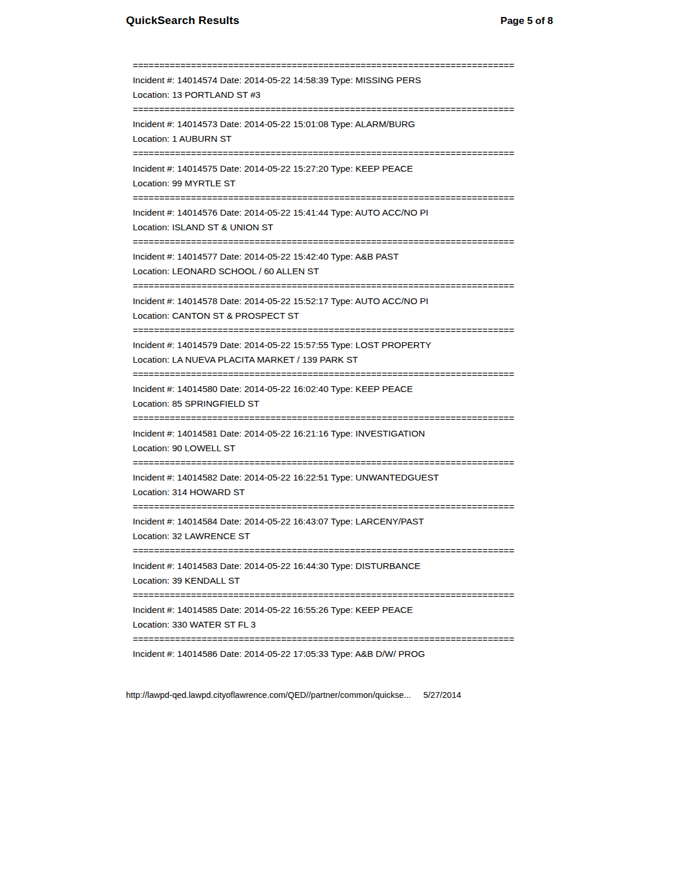QuickSearch Results Page 5 of 8
======================================================================== Incident #: 14014574 Date: 2014-05-22 14:58:39 Type: MISSING PERS Location: 13 PORTLAND ST #3 ======================================================================== Incident #: 14014573 Date: 2014-05-22 15:01:08 Type: ALARM/BURG Location: 1 AUBURN ST ======================================================================== Incident #: 14014575 Date: 2014-05-22 15:27:20 Type: KEEP PEACE Location: 99 MYRTLE ST ======================================================================== Incident #: 14014576 Date: 2014-05-22 15:41:44 Type: AUTO ACC/NO PI Location: ISLAND ST & UNION ST ======================================================================== Incident #: 14014577 Date: 2014-05-22 15:42:40 Type: A&B PAST Location: LEONARD SCHOOL / 60 ALLEN ST ======================================================================== Incident #: 14014578 Date: 2014-05-22 15:52:17 Type: AUTO ACC/NO PI Location: CANTON ST & PROSPECT ST ======================================================================== Incident #: 14014579 Date: 2014-05-22 15:57:55 Type: LOST PROPERTY Location: LA NUEVA PLACITA MARKET / 139 PARK ST ======================================================================== Incident #: 14014580 Date: 2014-05-22 16:02:40 Type: KEEP PEACE Location: 85 SPRINGFIELD ST ======================================================================== Incident #: 14014581 Date: 2014-05-22 16:21:16 Type: INVESTIGATION Location: 90 LOWELL ST ======================================================================== Incident #: 14014582 Date: 2014-05-22 16:22:51 Type: UNWANTEDGUEST Location: 314 HOWARD ST ======================================================================== Incident #: 14014584 Date: 2014-05-22 16:43:07 Type: LARCENY/PAST Location: 32 LAWRENCE ST ======================================================================== Incident #: 14014583 Date: 2014-05-22 16:44:30 Type: DISTURBANCE Location: 39 KENDALL ST ======================================================================== Incident #: 14014585 Date: 2014-05-22 16:55:26 Type: KEEP PEACE Location: 330 WATER ST FL 3 ======================================================================== Incident #: 14014586 Date: 2014-05-22 17:05:33 Type: A&B D/W/ PROG
http://lawpd-qed.lawpd.cityoflawrence.com/QED//partner/common/quickse... 5/27/2014